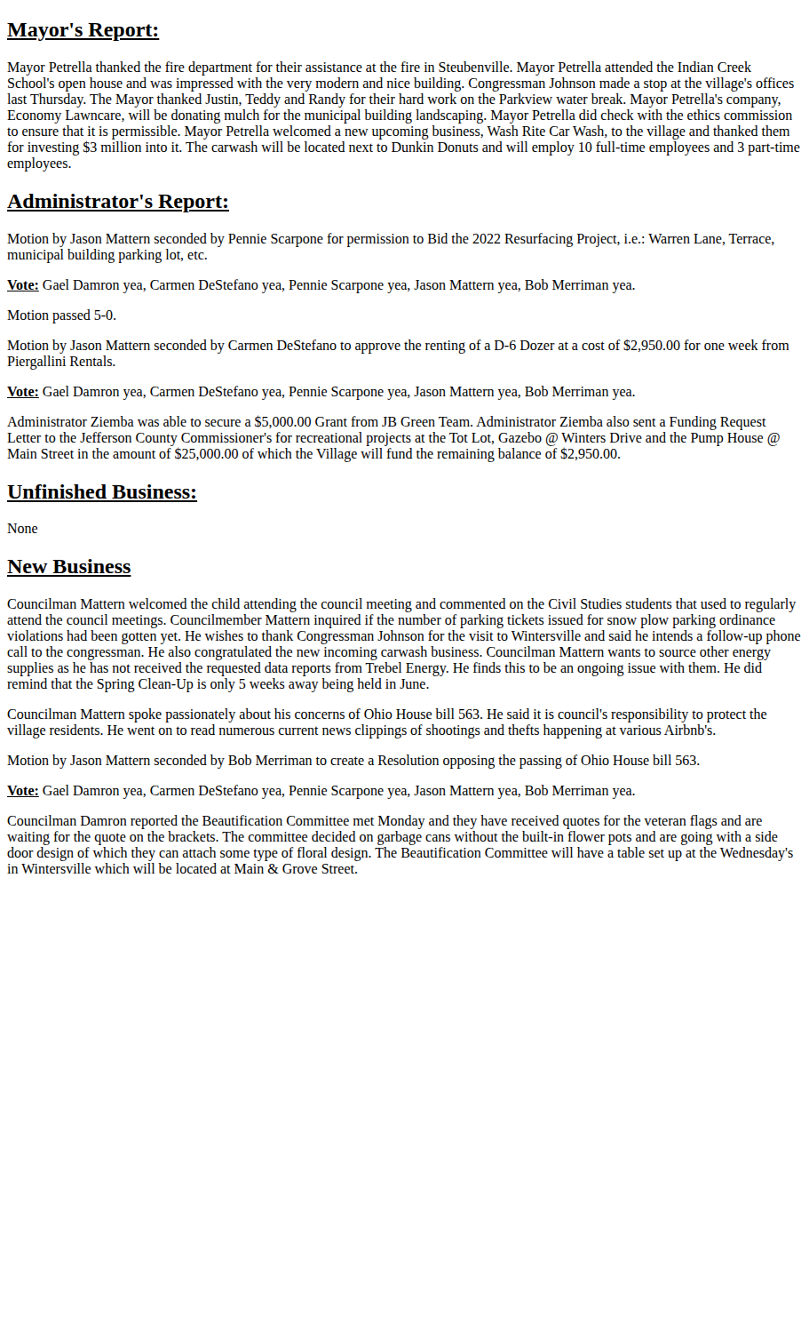Mayor's Report:
Mayor Petrella thanked the fire department for their assistance at the fire in Steubenville. Mayor Petrella attended the Indian Creek School's open house and was impressed with the very modern and nice building. Congressman Johnson made a stop at the village's offices last Thursday. The Mayor thanked Justin, Teddy and Randy for their hard work on the Parkview water break. Mayor Petrella's company, Economy Lawncare, will be donating mulch for the municipal building landscaping. Mayor Petrella did check with the ethics commission to ensure that it is permissible. Mayor Petrella welcomed a new upcoming business, Wash Rite Car Wash, to the village and thanked them for investing $3 million into it. The carwash will be located next to Dunkin Donuts and will employ 10 full-time employees and 3 part-time employees.
Administrator's Report:
Motion by Jason Mattern seconded by Pennie Scarpone for permission to Bid the 2022 Resurfacing Project, i.e.: Warren Lane, Terrace, municipal building parking lot, etc.
Vote: Gael Damron yea, Carmen DeStefano yea, Pennie Scarpone yea, Jason Mattern yea, Bob Merriman yea.
Motion passed 5-0.
Motion by Jason Mattern seconded by Carmen DeStefano to approve the renting of a D-6 Dozer at a cost of $2,950.00 for one week from Piergallini Rentals.
Vote: Gael Damron yea, Carmen DeStefano yea, Pennie Scarpone yea, Jason Mattern yea, Bob Merriman yea.
Administrator Ziemba was able to secure a $5,000.00 Grant from JB Green Team. Administrator Ziemba also sent a Funding Request Letter to the Jefferson County Commissioner's for recreational projects at the Tot Lot, Gazebo @ Winters Drive and the Pump House @ Main Street in the amount of $25,000.00 of which the Village will fund the remaining balance of $2,950.00.
Unfinished Business:
None
New Business
Councilman Mattern welcomed the child attending the council meeting and commented on the Civil Studies students that used to regularly attend the council meetings. Councilmember Mattern inquired if the number of parking tickets issued for snow plow parking ordinance violations had been gotten yet. He wishes to thank Congressman Johnson for the visit to Wintersville and said he intends a follow-up phone call to the congressman. He also congratulated the new incoming carwash business. Councilman Mattern wants to source other energy supplies as he has not received the requested data reports from Trebel Energy. He finds this to be an ongoing issue with them. He did remind that the Spring Clean-Up is only 5 weeks away being held in June.
Councilman Mattern spoke passionately about his concerns of Ohio House bill 563. He said it is council's responsibility to protect the village residents. He went on to read numerous current news clippings of shootings and thefts happening at various Airbnb's.
Motion by Jason Mattern seconded by Bob Merriman to create a Resolution opposing the passing of Ohio House bill 563.
Vote: Gael Damron yea, Carmen DeStefano yea, Pennie Scarpone yea, Jason Mattern yea, Bob Merriman yea.
Councilman Damron reported the Beautification Committee met Monday and they have received quotes for the veteran flags and are waiting for the quote on the brackets. The committee decided on garbage cans without the built-in flower pots and are going with a side door design of which they can attach some type of floral design. The Beautification Committee will have a table set up at the Wednesday's in Wintersville which will be located at Main & Grove Street.